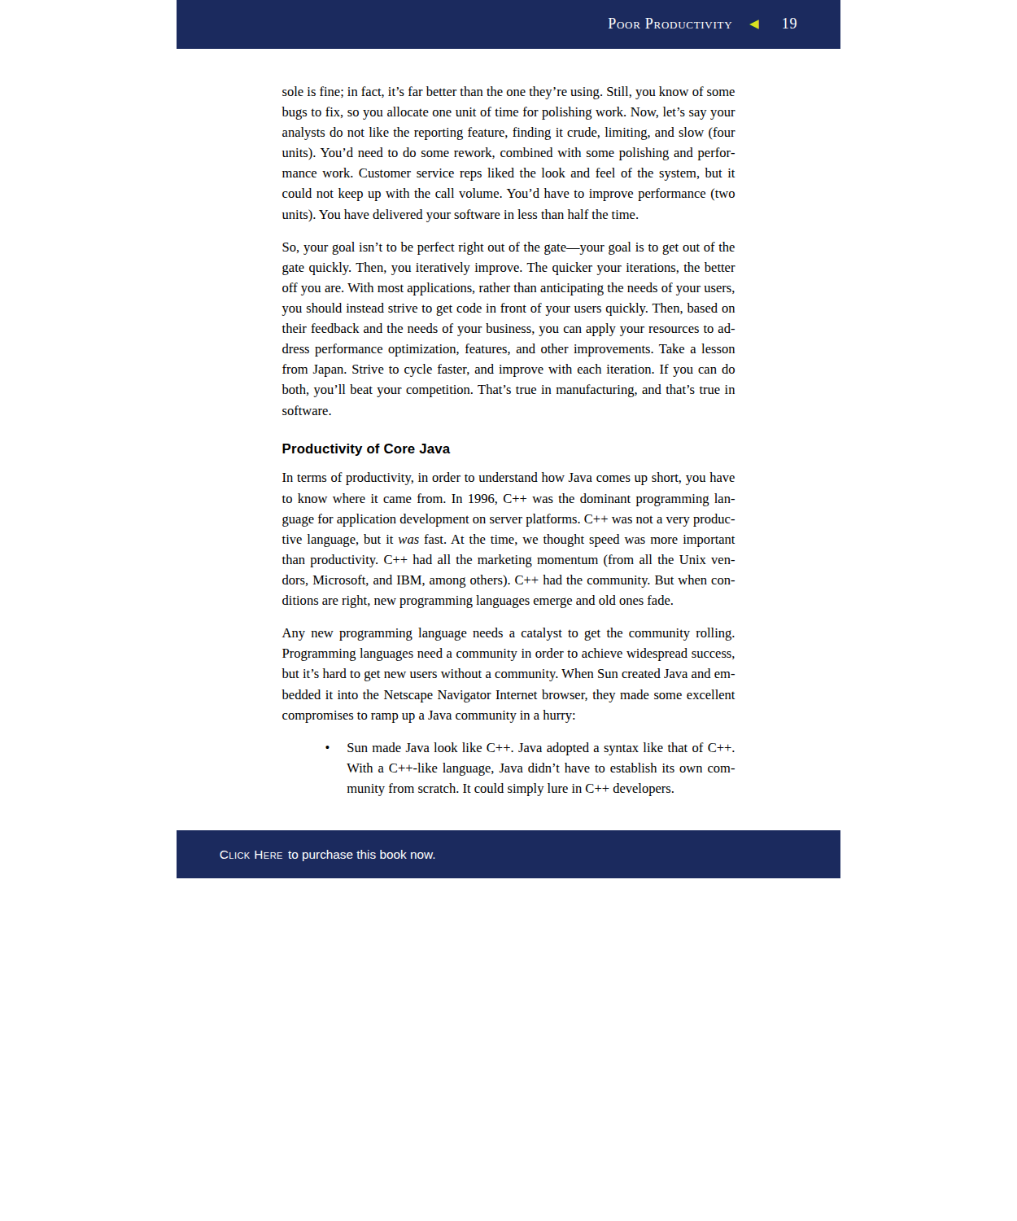Poor Productivity ◀ 19
sole is fine; in fact, it’s far better than the one they’re using. Still, you know of some bugs to fix, so you allocate one unit of time for polishing work. Now, let’s say your analysts do not like the reporting feature, finding it crude, limiting, and slow (four units). You’d need to do some rework, combined with some polishing and performance work. Customer service reps liked the look and feel of the system, but it could not keep up with the call volume. You’d have to improve performance (two units). You have delivered your software in less than half the time.
So, your goal isn’t to be perfect right out of the gate—your goal is to get out of the gate quickly. Then, you iteratively improve. The quicker your iterations, the better off you are. With most applications, rather than anticipating the needs of your users, you should instead strive to get code in front of your users quickly. Then, based on their feedback and the needs of your business, you can apply your resources to address performance optimization, features, and other improvements. Take a lesson from Japan. Strive to cycle faster, and improve with each iteration. If you can do both, you’ll beat your competition. That’s true in manufacturing, and that’s true in software.
Productivity of Core Java
In terms of productivity, in order to understand how Java comes up short, you have to know where it came from. In 1996, C++ was the dominant programming language for application development on server platforms. C++ was not a very productive language, but it was fast. At the time, we thought speed was more important than productivity. C++ had all the marketing momentum (from all the Unix vendors, Microsoft, and IBM, among others). C++ had the community. But when conditions are right, new programming languages emerge and old ones fade.
Any new programming language needs a catalyst to get the community rolling. Programming languages need a community in order to achieve widespread success, but it’s hard to get new users without a community. When Sun created Java and embedded it into the Netscape Navigator Internet browser, they made some excellent compromises to ramp up a Java community in a hurry:
Sun made Java look like C++. Java adopted a syntax like that of C++. With a C++-like language, Java didn’t have to establish its own community from scratch. It could simply lure in C++ developers.
Click Here to purchase this book now.